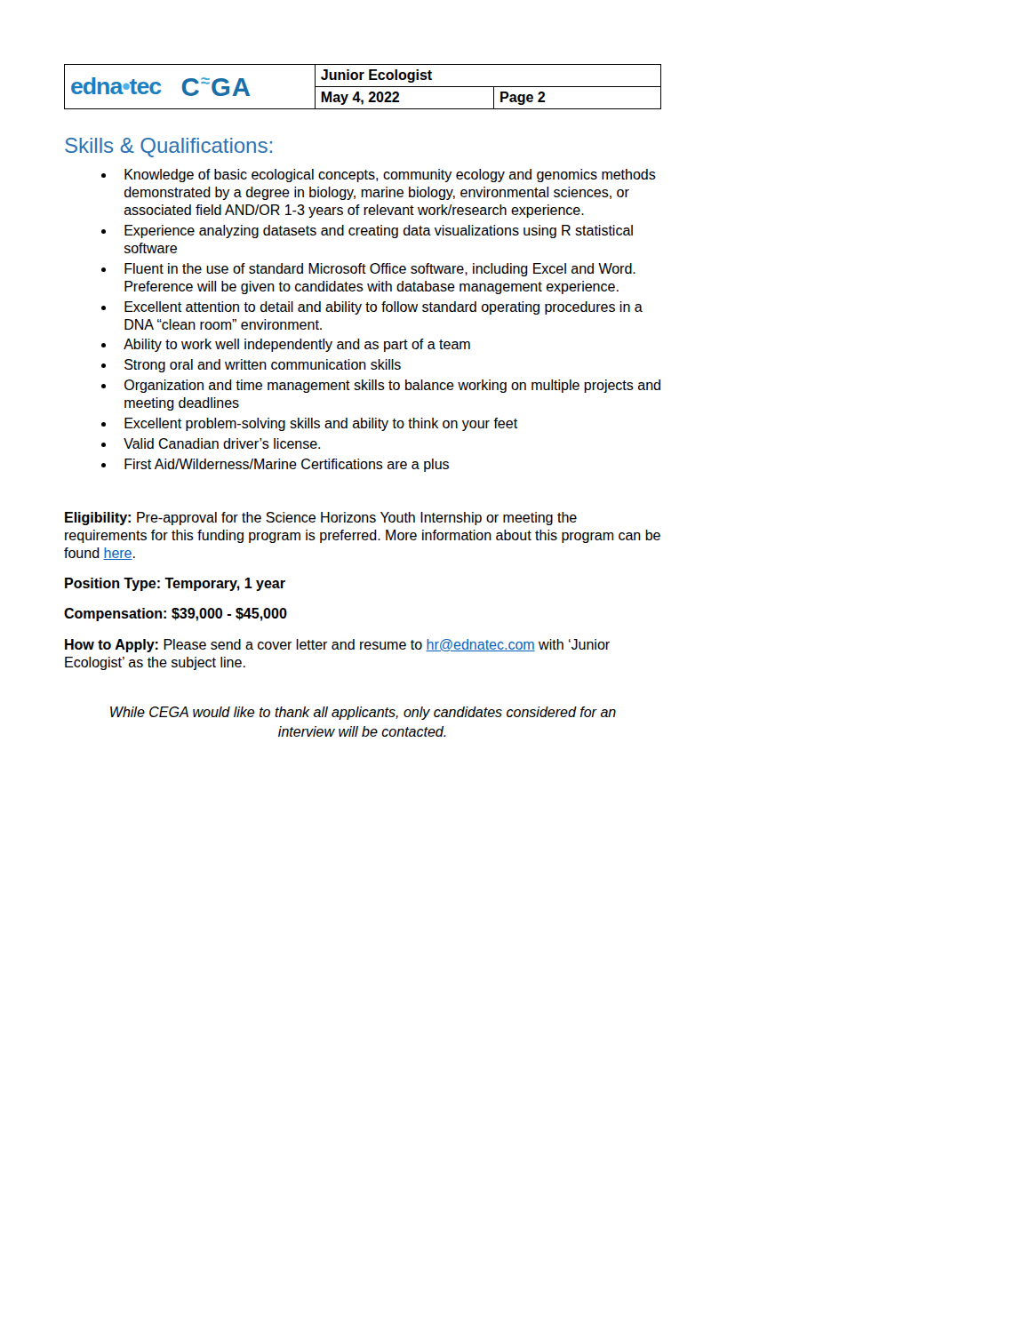| edna • tec C ≈ GA | Junior Ecologist |
| May 4, 2022 | Page 2 |
Skills & Qualifications:
Knowledge of basic ecological concepts, community ecology and genomics methods demonstrated by a degree in biology, marine biology, environmental sciences, or associated field AND/OR 1-3 years of relevant work/research experience.
Experience analyzing datasets and creating data visualizations using R statistical software
Fluent in the use of standard Microsoft Office software, including Excel and Word. Preference will be given to candidates with database management experience.
Excellent attention to detail and ability to follow standard operating procedures in a DNA “clean room” environment.
Ability to work well independently and as part of a team
Strong oral and written communication skills
Organization and time management skills to balance working on multiple projects and meeting deadlines
Excellent problem-solving skills and ability to think on your feet
Valid Canadian driver’s license.
First Aid/Wilderness/Marine Certifications are a plus
Eligibility: Pre-approval for the Science Horizons Youth Internship or meeting the requirements for this funding program is preferred. More information about this program can be found here.
Position Type: Temporary, 1 year
Compensation: $39,000 - $45,000
How to Apply: Please send a cover letter and resume to hr@ednatec.com with ‘Junior Ecologist’ as the subject line.
While CEGA would like to thank all applicants, only candidates considered for an
interview will be contacted.